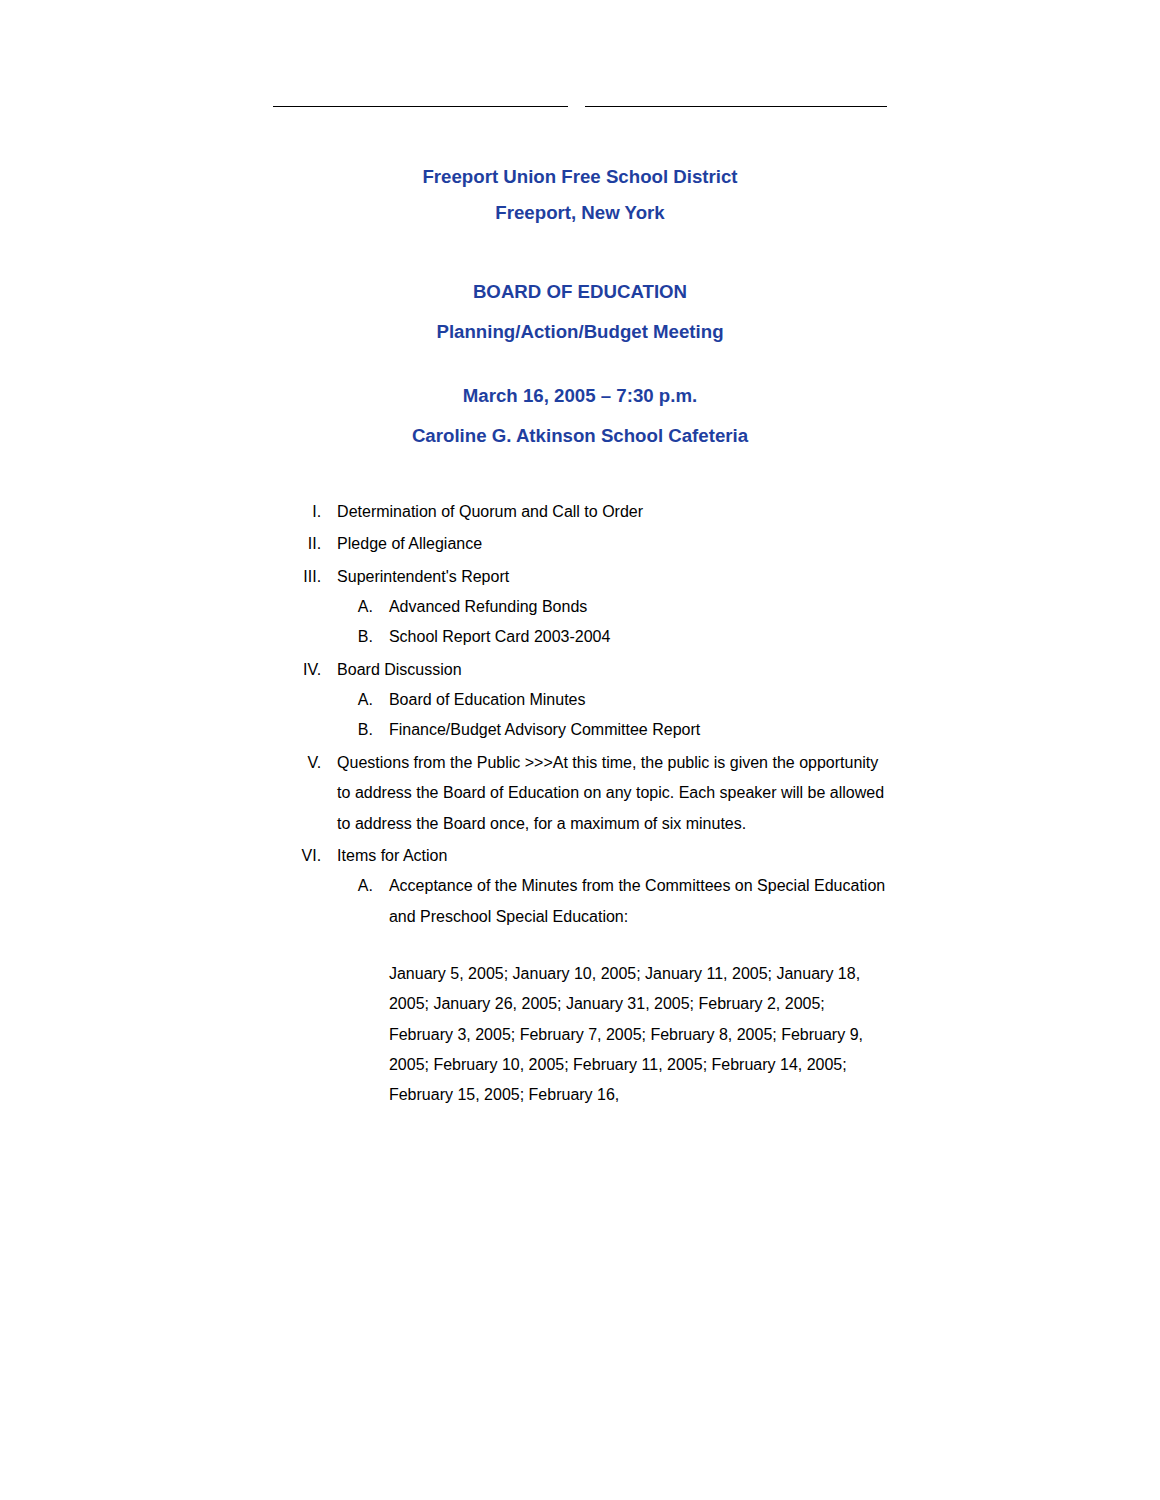Freeport Union Free School District
Freeport, New York
BOARD OF EDUCATION
Planning/Action/Budget Meeting
March 16, 2005 – 7:30 p.m.
Caroline G. Atkinson School Cafeteria
Determination of Quorum and Call to Order
Pledge of Allegiance
Superintendent's Report
Advanced Refunding Bonds
School Report Card 2003-2004
Board Discussion
Board of Education Minutes
Finance/Budget Advisory Committee Report
Questions from the Public >>>At this time, the public is given the opportunity to address the Board of Education on any topic. Each speaker will be allowed to address the Board once, for a maximum of six minutes.
Items for Action
Acceptance of the Minutes from the Committees on Special Education and Preschool Special Education:
January 5, 2005; January 10, 2005; January 11, 2005; January 18, 2005; January 26, 2005; January 31, 2005; February 2, 2005; February 3, 2005; February 7, 2005; February 8, 2005; February 9, 2005; February 10, 2005; February 11, 2005; February 14, 2005; February 15, 2005; February 16,